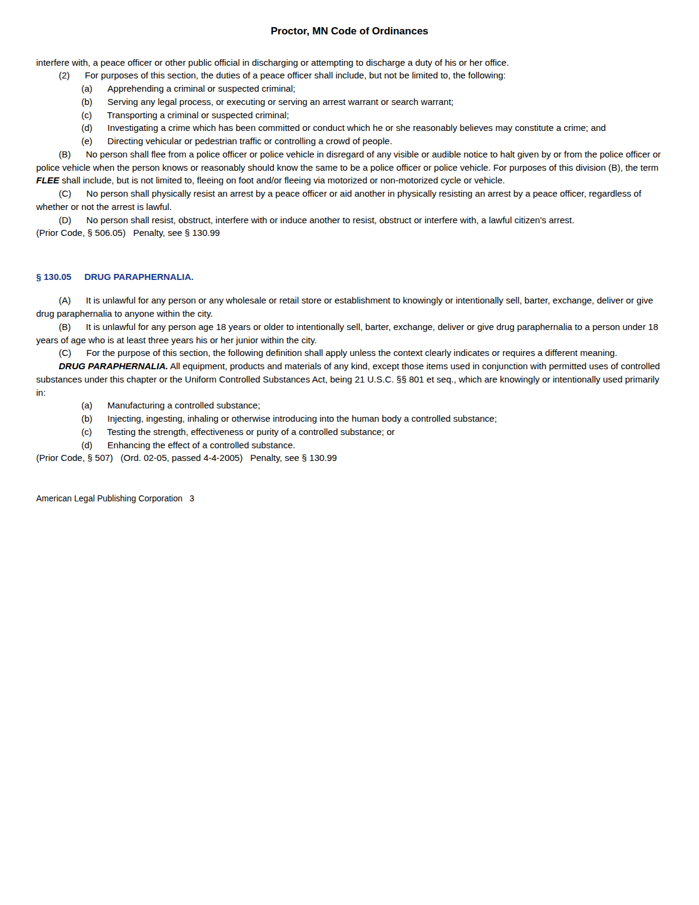Proctor, MN Code of Ordinances
interfere with, a peace officer or other public official in discharging or attempting to discharge a duty of his or her office.
(2) For purposes of this section, the duties of a peace officer shall include, but not be limited to, the following:
(a) Apprehending a criminal or suspected criminal;
(b) Serving any legal process, or executing or serving an arrest warrant or search warrant;
(c) Transporting a criminal or suspected criminal;
(d) Investigating a crime which has been committed or conduct which he or she reasonably believes may constitute a crime; and
(e) Directing vehicular or pedestrian traffic or controlling a crowd of people.
(B) No person shall flee from a police officer or police vehicle in disregard of any visible or audible notice to halt given by or from the police officer or police vehicle when the person knows or reasonably should know the same to be a police officer or police vehicle. For purposes of this division (B), the term FLEE shall include, but is not limited to, fleeing on foot and/or fleeing via motorized or non-motorized cycle or vehicle.
(C) No person shall physically resist an arrest by a peace officer or aid another in physically resisting an arrest by a peace officer, regardless of whether or not the arrest is lawful.
(D) No person shall resist, obstruct, interfere with or induce another to resist, obstruct or interfere with, a lawful citizen's arrest.
(Prior Code, § 506.05) Penalty, see § 130.99
§ 130.05 DRUG PARAPHERNALIA.
(A) It is unlawful for any person or any wholesale or retail store or establishment to knowingly or intentionally sell, barter, exchange, deliver or give drug paraphernalia to anyone within the city.
(B) It is unlawful for any person age 18 years or older to intentionally sell, barter, exchange, deliver or give drug paraphernalia to a person under 18 years of age who is at least three years his or her junior within the city.
(C) For the purpose of this section, the following definition shall apply unless the context clearly indicates or requires a different meaning.
DRUG PARAPHERNALIA. All equipment, products and materials of any kind, except those items used in conjunction with permitted uses of controlled substances under this chapter or the Uniform Controlled Substances Act, being 21 U.S.C. §§ 801 et seq., which are knowingly or intentionally used primarily in:
(a) Manufacturing a controlled substance;
(b) Injecting, ingesting, inhaling or otherwise introducing into the human body a controlled substance;
(c) Testing the strength, effectiveness or purity of a controlled substance; or
(d) Enhancing the effect of a controlled substance.
(Prior Code, § 507) (Ord. 02-05, passed 4-4-2005) Penalty, see § 130.99
American Legal Publishing Corporation 3